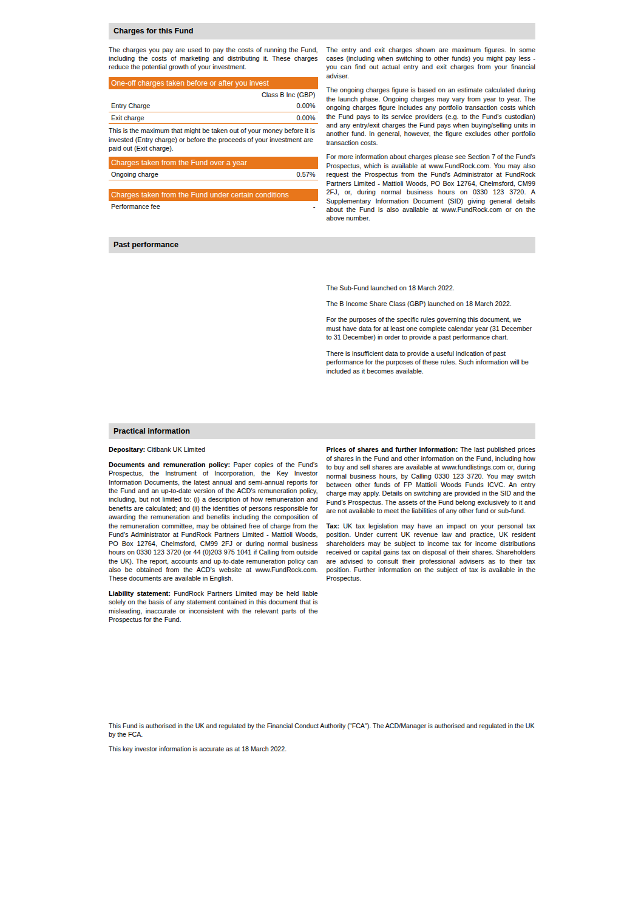Charges for this Fund
The charges you pay are used to pay the costs of running the Fund, including the costs of marketing and distributing it. These charges reduce the potential growth of your investment.
One-off charges taken before or after you invest
| | Class B Inc (GBP) |
| Entry Charge | 0.00% |
| Exit charge | 0.00% |
This is the maximum that might be taken out of your money before it is invested (Entry charge) or before the proceeds of your investment are paid out (Exit charge).
Charges taken from the Fund over a year
| Ongoing charge | 0.57% |
Charges taken from the Fund under certain conditions
| Performance fee | - |
The entry and exit charges shown are maximum figures. In some cases (including when switching to other funds) you might pay less -you can find out actual entry and exit charges from your financial adviser.
The ongoing charges figure is based on an estimate calculated during the launch phase. Ongoing charges may vary from year to year. The ongoing charges figure includes any portfolio transaction costs which the Fund pays to its service providers (e.g. to the Fund's custodian) and any entry/exit charges the Fund pays when buying/selling units in another fund. In general, however, the figure excludes other portfolio transaction costs.
For more information about charges please see Section 7 of the Fund's Prospectus, which is available at www.FundRock.com. You may also request the Prospectus from the Fund's Administrator at FundRock Partners Limited - Mattioli Woods, PO Box 12764, Chelmsford, CM99 2FJ, or, during normal business hours on 0330 123 3720. A Supplementary Information Document (SID) giving general details about the Fund is also available at www.FundRock.com or on the above number.
Past performance
The Sub-Fund launched on 18 March 2022.
The B Income Share Class (GBP) launched on 18 March 2022.
For the purposes of the specific rules governing this document, we must have data for at least one complete calendar year (31 December to 31 December) in order to provide a past performance chart.
There is insufficient data to provide a useful indication of past performance for the purposes of these rules. Such information will be included as it becomes available.
Practical information
Depositary: Citibank UK Limited
Documents and remuneration policy: Paper copies of the Fund's Prospectus, the Instrument of Incorporation, the Key Investor Information Documents, the latest annual and semi-annual reports for the Fund and an up-to-date version of the ACD's remuneration policy, including, but not limited to: (i) a description of how remuneration and benefits are calculated; and (ii) the identities of persons responsible for awarding the remuneration and benefits including the composition of the remuneration committee, may be obtained free of charge from the Fund's Administrator at FundRock Partners Limited - Mattioli Woods, PO Box 12764, Chelmsford, CM99 2FJ or during normal business hours on 0330 123 3720 (or 44 (0)203 975 1041 if Calling from outside the UK). The report, accounts and up-to-date remuneration policy can also be obtained from the ACD's website at www.FundRock.com. These documents are available in English.
Liability statement: FundRock Partners Limited may be held liable solely on the basis of any statement contained in this document that is misleading, inaccurate or inconsistent with the relevant parts of the Prospectus for the Fund.
Prices of shares and further information: The last published prices of shares in the Fund and other information on the Fund, including how to buy and sell shares are available at www.fundlistings.com or, during normal business hours, by Calling 0330 123 3720. You may switch between other funds of FP Mattioli Woods Funds ICVC. An entry charge may apply. Details on switching are provided in the SID and the Fund's Prospectus. The assets of the Fund belong exclusively to it and are not available to meet the liabilities of any other fund or sub-fund.
Tax: UK tax legislation may have an impact on your personal tax position. Under current UK revenue law and practice, UK resident shareholders may be subject to income tax for income distributions received or capital gains tax on disposal of their shares. Shareholders are advised to consult their professional advisers as to their tax position. Further information on the subject of tax is available in the Prospectus.
This Fund is authorised in the UK and regulated by the Financial Conduct Authority ("FCA"). The ACD/Manager is authorised and regulated in the UK by the FCA.
This key investor information is accurate as at 18 March 2022.